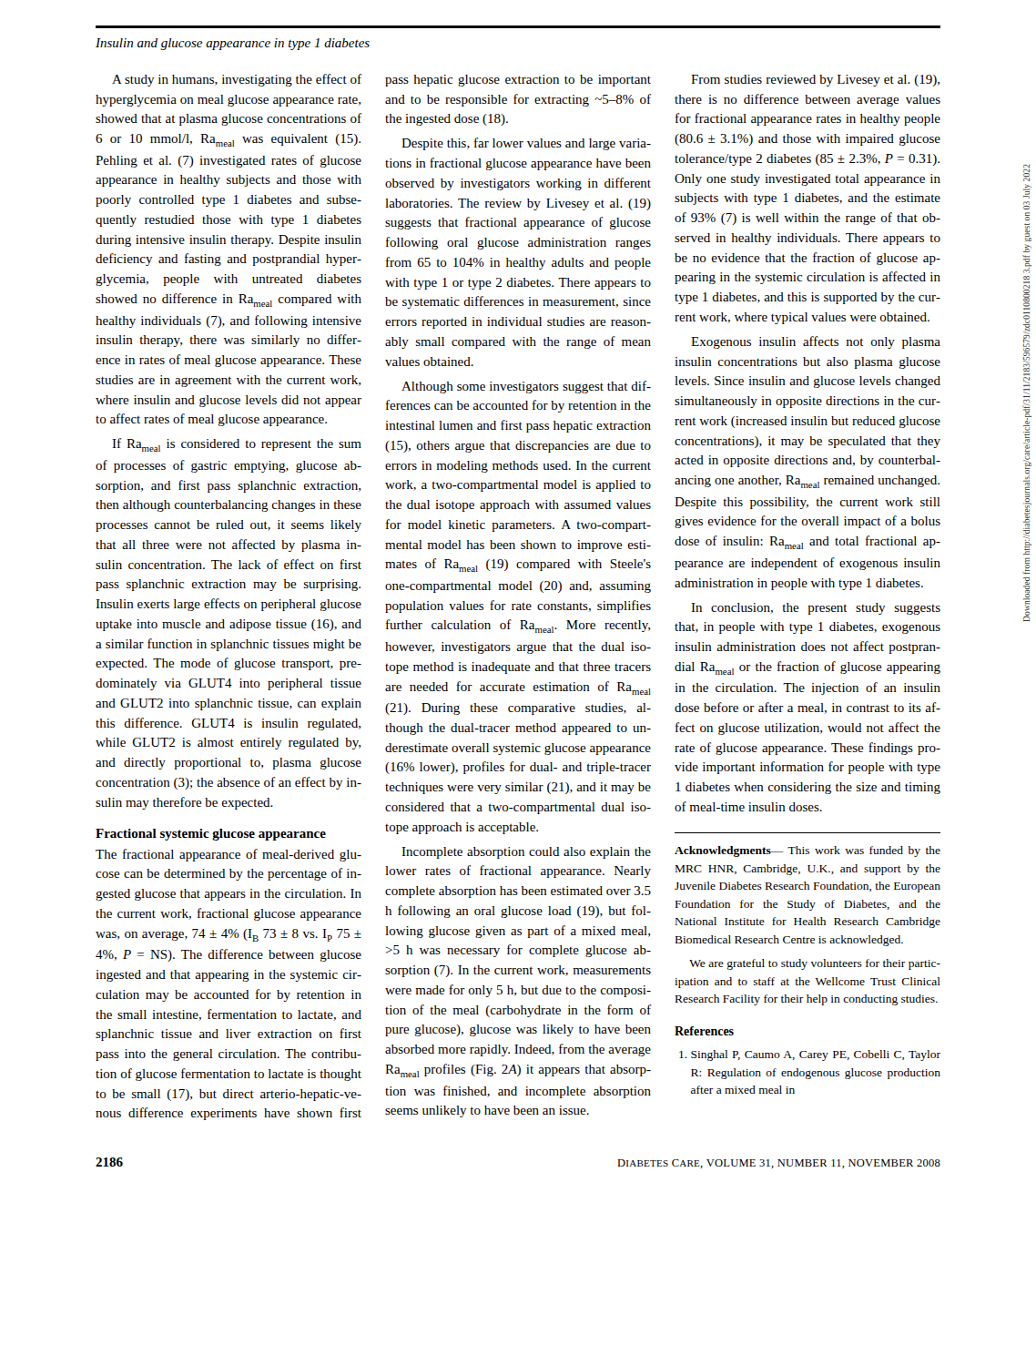Downloaded from http://diabetesjournals.org/care/article-pdf/31/11/2183/596579/zdc0110800218 3.pdf by guest on 03 July 2022
Insulin and glucose appearance in type 1 diabetes
A study in humans, investigating the effect of hyperglycemia on meal glucose appearance rate, showed that at plasma glucose concentrations of 6 or 10 mmol/l, Rameal was equivalent (15). Pehling et al. (7) investigated rates of glucose appearance in healthy subjects and those with poorly controlled type 1 diabetes and subsequently restudied those with type 1 diabetes during intensive insulin therapy. Despite insulin deficiency and fasting and postprandial hyperglycemia, people with untreated diabetes showed no difference in Rameal compared with healthy individuals (7), and following intensive insulin therapy, there was similarly no difference in rates of meal glucose appearance. These studies are in agreement with the current work, where insulin and glucose levels did not appear to affect rates of meal glucose appearance.
If Rameal is considered to represent the sum of processes of gastric emptying, glucose absorption, and first pass splanchnic extraction, then although counterbalancing changes in these processes cannot be ruled out, it seems likely that all three were not affected by plasma insulin concentration. The lack of effect on first pass splanchnic extraction may be surprising. Insulin exerts large effects on peripheral glucose uptake into muscle and adipose tissue (16), and a similar function in splanchnic tissues might be expected. The mode of glucose transport, predominately via GLUT4 into peripheral tissue and GLUT2 into splanchnic tissue, can explain this difference. GLUT4 is insulin regulated, while GLUT2 is almost entirely regulated by, and directly proportional to, plasma glucose concentration (3); the absence of an effect by insulin may therefore be expected.
Fractional systemic glucose appearance
The fractional appearance of meal-derived glucose can be determined by the percentage of ingested glucose that appears in the circulation. In the current work, fractional glucose appearance was, on average, 74 ± 4% (IB 73 ± 8 vs. IP 75 ± 4%, P = NS). The difference between glucose ingested and that appearing in the systemic circulation may be accounted for by retention in the small intestine, fermentation to lactate, and splanchnic tissue and liver extraction on first pass into the general circulation. The contribution of glucose fermentation to lactate is thought to be small (17), but direct arterio-hepatic-venous difference experiments have shown first pass hepatic glucose extraction to be important and to be responsible for extracting ~5–8% of the ingested dose (18).
Despite this, far lower values and large variations in fractional glucose appearance have been observed by investigators working in different laboratories. The review by Livesey et al. (19) suggests that fractional appearance of glucose following oral glucose administration ranges from 65 to 104% in healthy adults and people with type 1 or type 2 diabetes. There appears to be systematic differences in measurement, since errors reported in individual studies are reasonably small compared with the range of mean values obtained.
Although some investigators suggest that differences can be accounted for by retention in the intestinal lumen and first pass hepatic extraction (15), others argue that discrepancies are due to errors in modeling methods used. In the current work, a two-compartmental model is applied to the dual isotope approach with assumed values for model kinetic parameters. A two-compartmental model has been shown to improve estimates of Rameal (19) compared with Steele's one-compartmental model (20) and, assuming population values for rate constants, simplifies further calculation of Rameal. More recently, however, investigators argue that the dual isotope method is inadequate and that three tracers are needed for accurate estimation of Rameal (21). During these comparative studies, although the dual-tracer method appeared to underestimate overall systemic glucose appearance (16% lower), profiles for dual- and triple-tracer techniques were very similar (21), and it may be considered that a two-compartmental dual isotope approach is acceptable.
Incomplete absorption could also explain the lower rates of fractional appearance. Nearly complete absorption has been estimated over 3.5 h following an oral glucose load (19), but following glucose given as part of a mixed meal, >5 h was necessary for complete glucose absorption (7). In the current work, measurements were made for only 5 h, but due to the composition of the meal (carbohydrate in the form of pure glucose), glucose was likely to have been absorbed more rapidly. Indeed, from the average Rameal profiles (Fig. 2A) it appears that absorption was finished, and incomplete absorption seems unlikely to have been an issue.
From studies reviewed by Livesey et al. (19), there is no difference between average values for fractional appearance rates in healthy people (80.6 ± 3.1%) and those with impaired glucose tolerance/type 2 diabetes (85 ± 2.3%, P = 0.31). Only one study investigated total appearance in subjects with type 1 diabetes, and the estimate of 93% (7) is well within the range of that observed in healthy individuals. There appears to be no evidence that the fraction of glucose appearing in the systemic circulation is affected in type 1 diabetes, and this is supported by the current work, where typical values were obtained.
Exogenous insulin affects not only plasma insulin concentrations but also plasma glucose levels. Since insulin and glucose levels changed simultaneously in opposite directions in the current work (increased insulin but reduced glucose concentrations), it may be speculated that they acted in opposite directions and, by counterbalancing one another, Rameal remained unchanged. Despite this possibility, the current work still gives evidence for the overall impact of a bolus dose of insulin: Rameal and total fractional appearance are independent of exogenous insulin administration in people with type 1 diabetes.
In conclusion, the present study suggests that, in people with type 1 diabetes, exogenous insulin administration does not affect postprandial Rameal or the fraction of glucose appearing in the circulation. The injection of an insulin dose before or after a meal, in contrast to its affect on glucose utilization, would not affect the rate of glucose appearance. These findings provide important information for people with type 1 diabetes when considering the size and timing of meal-time insulin doses.
Acknowledgments— This work was funded by the MRC HNR, Cambridge, U.K., and support by the Juvenile Diabetes Research Foundation, the European Foundation for the Study of Diabetes, and the National Institute for Health Research Cambridge Biomedical Research Centre is acknowledged.
We are grateful to study volunteers for their participation and to staff at the Wellcome Trust Clinical Research Facility for their help in conducting studies.
References
Singhal P, Caumo A, Carey PE, Cobelli C, Taylor R: Regulation of endogenous glucose production after a mixed meal in
2186
DIABETES CARE, VOLUME 31, NUMBER 11, NOVEMBER 2008